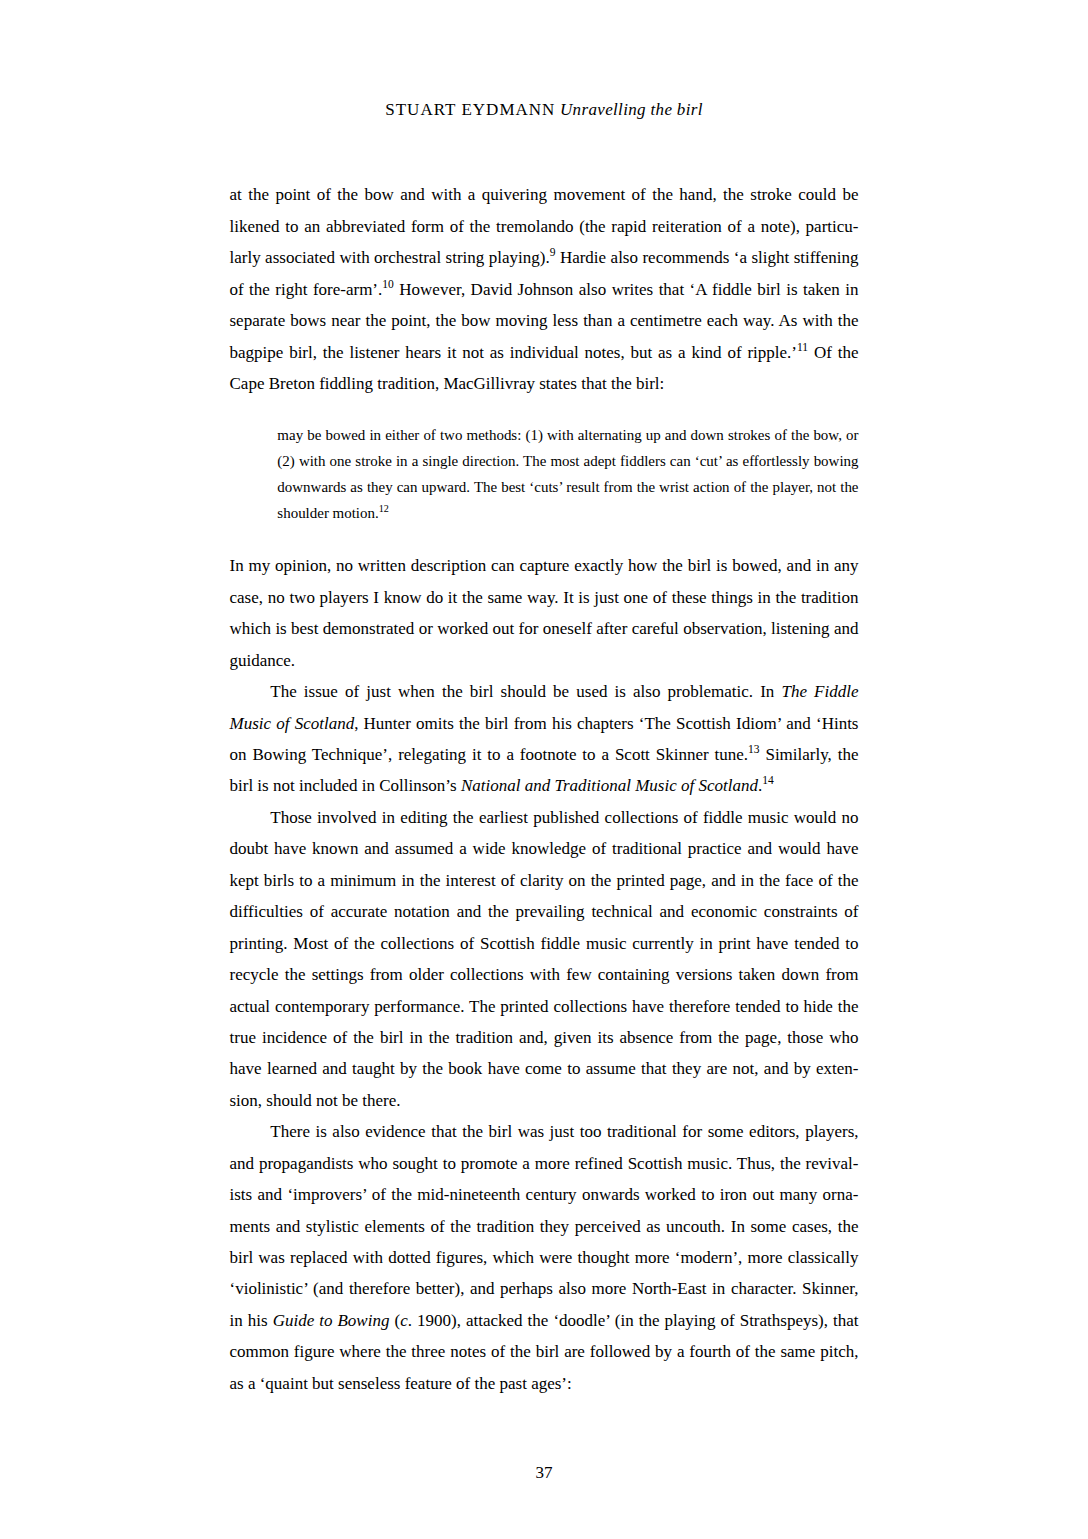Stuart Eydmann Unravelling the birl
at the point of the bow and with a quivering movement of the hand, the stroke could be likened to an abbreviated form of the tremolando (the rapid reiteration of a note), particularly associated with orchestral string playing).9 Hardie also recommends ‘a slight stiffening of the right fore-arm’.10 However, David Johnson also writes that ‘A fiddle birl is taken in separate bows near the point, the bow moving less than a centimetre each way. As with the bagpipe birl, the listener hears it not as individual notes, but as a kind of ripple.’11 Of the Cape Breton fiddling tradition, MacGillivray states that the birl:
may be bowed in either of two methods: (1) with alternating up and down strokes of the bow, or (2) with one stroke in a single direction. The most adept fiddlers can ‘cut’ as effortlessly bowing downwards as they can upward. The best ‘cuts’ result from the wrist action of the player, not the shoulder motion.12
In my opinion, no written description can capture exactly how the birl is bowed, and in any case, no two players I know do it the same way. It is just one of these things in the tradition which is best demonstrated or worked out for oneself after careful observation, listening and guidance.
The issue of just when the birl should be used is also problematic. In The Fiddle Music of Scotland, Hunter omits the birl from his chapters ‘The Scottish Idiom’ and ‘Hints on Bowing Technique’, relegating it to a footnote to a Scott Skinner tune.13 Similarly, the birl is not included in Collinson’s National and Traditional Music of Scotland.14
Those involved in editing the earliest published collections of fiddle music would no doubt have known and assumed a wide knowledge of traditional practice and would have kept birls to a minimum in the interest of clarity on the printed page, and in the face of the difficulties of accurate notation and the prevailing technical and economic constraints of printing. Most of the collections of Scottish fiddle music currently in print have tended to recycle the settings from older collections with few containing versions taken down from actual contemporary performance. The printed collections have therefore tended to hide the true incidence of the birl in the tradition and, given its absence from the page, those who have learned and taught by the book have come to assume that they are not, and by extension, should not be there.
There is also evidence that the birl was just too traditional for some editors, players, and propagandists who sought to promote a more refined Scottish music. Thus, the revivalists and ‘improvers’ of the mid-nineteenth century onwards worked to iron out many ornaments and stylistic elements of the tradition they perceived as uncouth. In some cases, the birl was replaced with dotted figures, which were thought more ‘modern’, more classically ‘violinistic’ (and therefore better), and perhaps also more North-East in character. Skinner, in his Guide to Bowing (c. 1900), attacked the ‘doodle’ (in the playing of Strathspeys), that common figure where the three notes of the birl are followed by a fourth of the same pitch, as a ‘quaint but senseless feature of the past ages’:
37